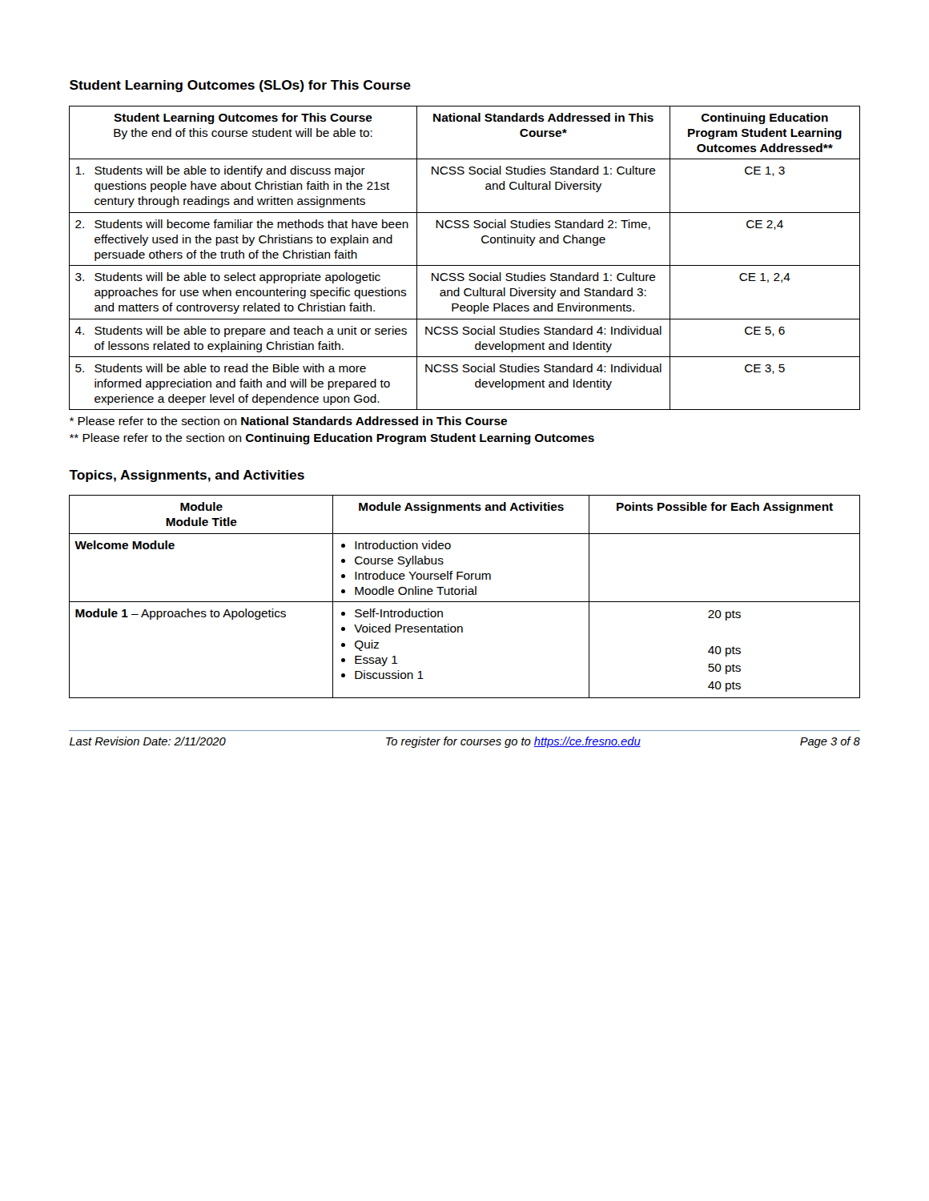Student Learning Outcomes (SLOs) for This Course
| Student Learning Outcomes for This Course By the end of this course student will be able to: | National Standards Addressed in This Course* | Continuing Education Program Student Learning Outcomes Addressed** |
| --- | --- | --- |
| 1. | Students will be able to identify and discuss major questions people have about Christian faith in the 21st century through readings and written assignments | NCSS Social Studies Standard 1: Culture and Cultural Diversity | CE 1, 3 |
| 2. | Students will become familiar the methods that have been effectively used in the past by Christians to explain and persuade others of the truth of the Christian faith | NCSS Social Studies Standard 2: Time, Continuity and Change | CE 2,4 |
| 3. | Students will be able to select appropriate apologetic approaches for use when encountering specific questions and matters of controversy related to Christian faith. | NCSS Social Studies Standard 1: Culture and Cultural Diversity and Standard 3: People Places and Environments. | CE 1, 2,4 |
| 4. | Students will be able to prepare and teach a unit or series of lessons related to explaining Christian faith. | NCSS Social Studies Standard 4: Individual development and Identity | CE 5, 6 |
| 5. | Students will be able to read the Bible with a more informed appreciation and faith and will be prepared to experience a deeper level of dependence upon God. | NCSS Social Studies Standard 4: Individual development and Identity | CE 3, 5 |
* Please refer to the section on National Standards Addressed in This Course
** Please refer to the section on Continuing Education Program Student Learning Outcomes
Topics, Assignments, and Activities
| Module Module Title | Module Assignments and Activities | Points Possible for Each Assignment |
| --- | --- | --- |
| Welcome Module | Introduction video Course Syllabus Introduce Yourself Forum Moodle Online Tutorial | |
| Module 1 – Approaches to Apologetics | Self-Introduction Voiced Presentation Quiz Essay 1 Discussion 1 | 20 pts 40 pts 50 pts 40 pts |
Last Revision Date: 2/11/2020 To register for courses go to https://ce.fresno.edu Page 3 of 8